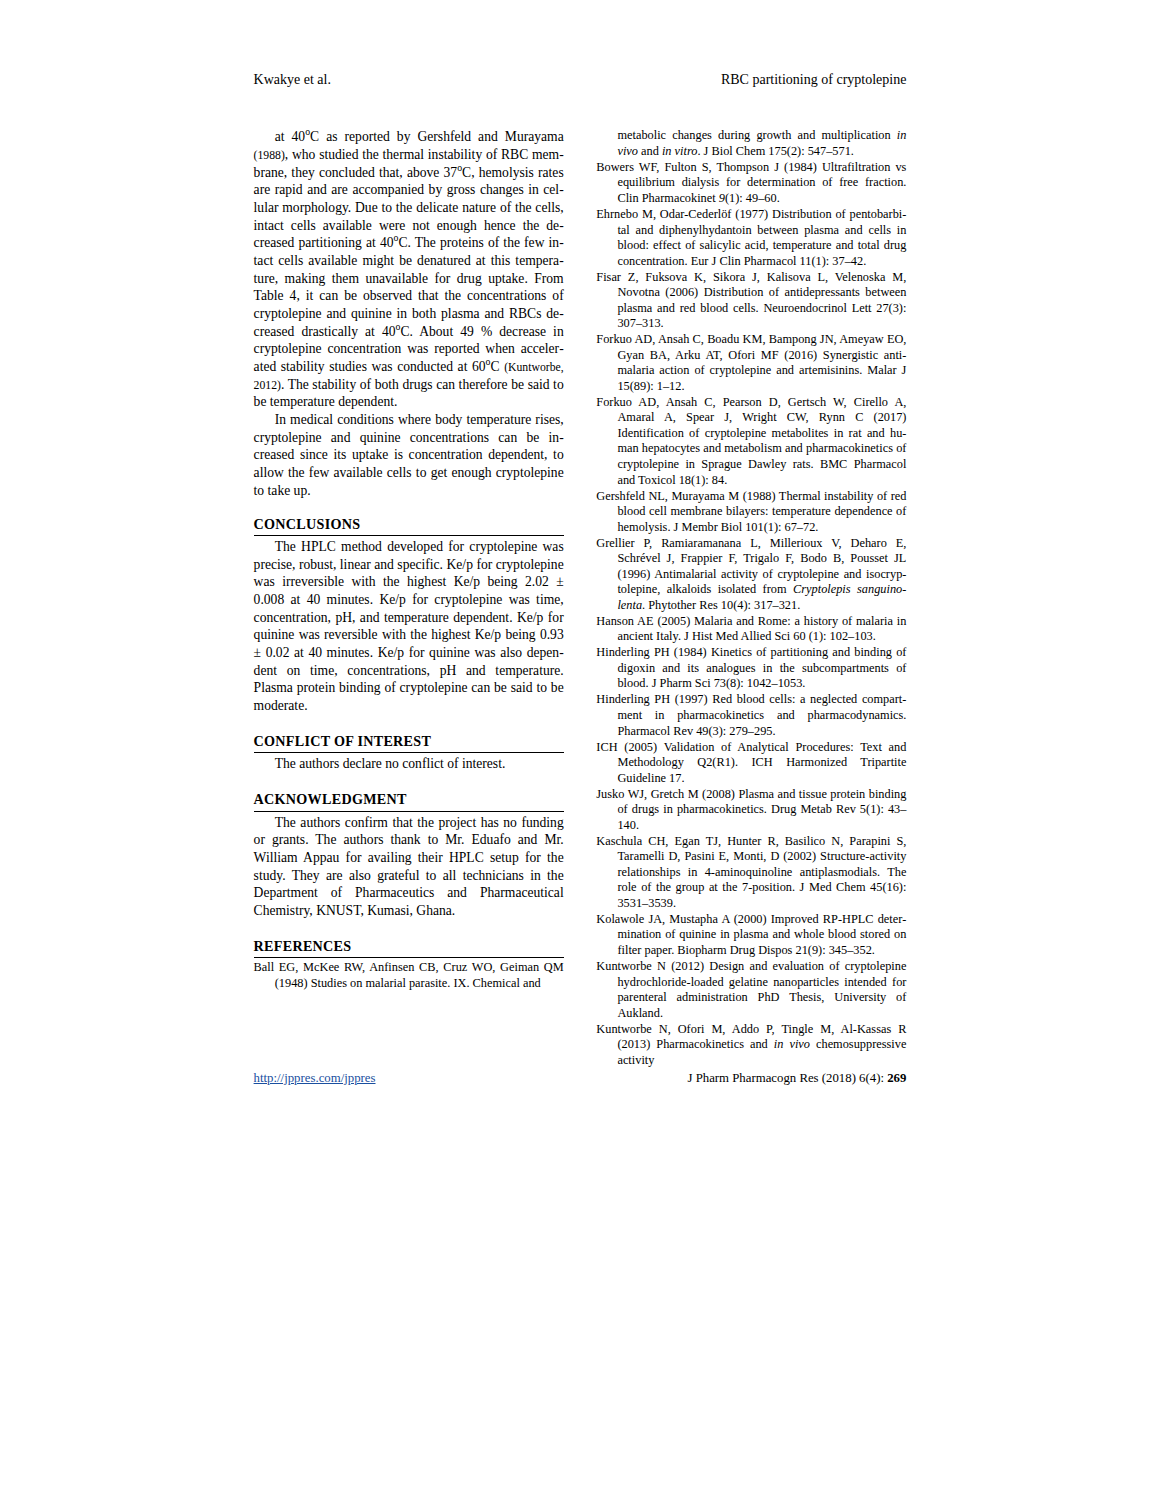Kwakye et al.
RBC partitioning of cryptolepine
at 40oC as reported by Gershfeld and Murayama (1988), who studied the thermal instability of RBC membrane, they concluded that, above 37oC, hemolysis rates are rapid and are accompanied by gross changes in cellular morphology. Due to the delicate nature of the cells, intact cells available were not enough hence the decreased partitioning at 40oC. The proteins of the few intact cells available might be denatured at this temperature, making them unavailable for drug uptake. From Table 4, it can be observed that the concentrations of cryptolepine and quinine in both plasma and RBCs decreased drastically at 40oC. About 49 % decrease in cryptolepine concentration was reported when accelerated stability studies was conducted at 60oC (Kuntworbe, 2012). The stability of both drugs can therefore be said to be temperature dependent.
In medical conditions where body temperature rises, cryptolepine and quinine concentrations can be increased since its uptake is concentration dependent, to allow the few available cells to get enough cryptolepine to take up.
Conclusions
The HPLC method developed for cryptolepine was precise, robust, linear and specific. Ke/p for cryptolepine was irreversible with the highest Ke/p being 2.02 ± 0.008 at 40 minutes. Ke/p for cryptolepine was time, concentration, pH, and temperature dependent. Ke/p for quinine was reversible with the highest Ke/p being 0.93 ± 0.02 at 40 minutes. Ke/p for quinine was also dependent on time, concentrations, pH and temperature. Plasma protein binding of cryptolepine can be said to be moderate.
Conflict of interest
The authors declare no conflict of interest.
Acknowledgment
The authors confirm that the project has no funding or grants. The authors thank to Mr. Eduafo and Mr. William Appau for availing their HPLC setup for the study. They are also grateful to all technicians in the Department of Pharmaceutics and Pharmaceutical Chemistry, KNUST, Kumasi, Ghana.
References
Ball EG, McKee RW, Anfinsen CB, Cruz WO, Geiman QM (1948) Studies on malarial parasite. IX. Chemical and
metabolic changes during growth and multiplication in vivo and in vitro. J Biol Chem 175(2): 547–571.
Bowers WF, Fulton S, Thompson J (1984) Ultrafiltration vs equilibrium dialysis for determination of free fraction. Clin Pharmacokinet 9(1): 49–60.
Ehrnebo M, Odar-Cederlöf (1977) Distribution of pentobarbital and diphenylhydantoin between plasma and cells in blood: effect of salicylic acid, temperature and total drug concentration. Eur J Clin Pharmacol 11(1): 37–42.
Fisar Z, Fuksova K, Sikora J, Kalisova L, Velenoska M, Novotna (2006) Distribution of antidepressants between plasma and red blood cells. Neuroendocrinol Lett 27(3): 307–313.
Forkuo AD, Ansah C, Boadu KM, Bampong JN, Ameyaw EO, Gyan BA, Arku AT, Ofori MF (2016) Synergistic anti-malaria action of cryptolepine and artemisinins. Malar J 15(89): 1–12.
Forkuo AD, Ansah C, Pearson D, Gertsch W, Cirello A, Amaral A, Spear J, Wright CW, Rynn C (2017) Identification of cryptolepine metabolites in rat and human hepatocytes and metabolism and pharmacokinetics of cryptolepine in Sprague Dawley rats. BMC Pharmacol and Toxicol 18(1): 84.
Gershfeld NL, Murayama M (1988) Thermal instability of red blood cell membrane bilayers: temperature dependence of hemolysis. J Membr Biol 101(1): 67–72.
Grellier P, Ramiaramanana L, Millerioux V, Deharo E, Schrével J, Frappier F, Trigalo F, Bodo B, Pousset JL (1996) Antimalarial activity of cryptolepine and isocryptolepine, alkaloids isolated from Cryptolepis sanguinolenta. Phytother Res 10(4): 317–321.
Hanson AE (2005) Malaria and Rome: a history of malaria in ancient Italy. J Hist Med Allied Sci 60 (1): 102–103.
Hinderling PH (1984) Kinetics of partitioning and binding of digoxin and its analogues in the subcompartments of blood. J Pharm Sci 73(8): 1042–1053.
Hinderling PH (1997) Red blood cells: a neglected compartment in pharmacokinetics and pharmacodynamics. Pharmacol Rev 49(3): 279–295.
ICH (2005) Validation of Analytical Procedures: Text and Methodology Q2(R1). ICH Harmonized Tripartite Guideline 17.
Jusko WJ, Gretch M (2008) Plasma and tissue protein binding of drugs in pharmacokinetics. Drug Metab Rev 5(1): 43–140.
Kaschula CH, Egan TJ, Hunter R, Basilico N, Parapini S, Taramelli D, Pasini E, Monti, D (2002) Structure-activity relationships in 4-aminoquinoline antiplasmodials. The role of the group at the 7-position. J Med Chem 45(16): 3531–3539.
Kolawole JA, Mustapha A (2000) Improved RP-HPLC determination of quinine in plasma and whole blood stored on filter paper. Biopharm Drug Dispos 21(9): 345–352.
Kuntworbe N (2012) Design and evaluation of cryptolepine hydrochloride-loaded gelatine nanoparticles intended for parenteral administration PhD Thesis, University of Aukland.
Kuntworbe N, Ofori M, Addo P, Tingle M, Al-Kassas R (2013) Pharmacokinetics and in vivo chemosuppressive activity
http://jppres.com/jppres
J Pharm Pharmacogn Res (2018) 6(4): 269